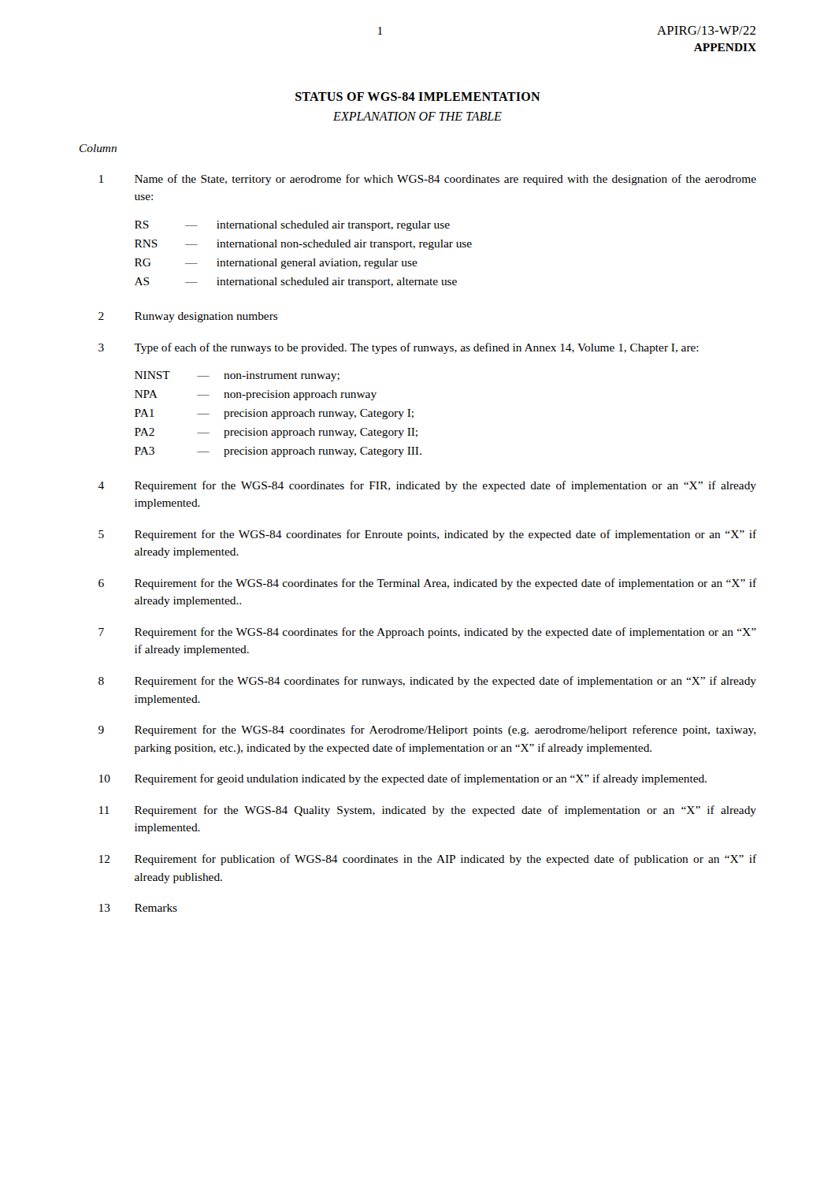1
APIRG/13-WP/22
APPENDIX
STATUS OF WGS-84 IMPLEMENTATION
EXPLANATION OF THE TABLE
Column
1
Name of the State, territory or aerodrome for which WGS-84 coordinates are required with the designation of the aerodrome use:
| RS | — | international scheduled air transport, regular use |
| RNS | — | international non-scheduled air transport, regular use |
| RG | — | international general aviation, regular use |
| AS | — | international scheduled air transport, alternate use |
2
Runway designation numbers
3
Type of each of the runways to be provided. The types of runways, as defined in Annex 14, Volume 1, Chapter I, are:
| NINST | — | non-instrument runway; |
| NPA | — | non-precision approach runway |
| PA1 | — | precision approach runway, Category I; |
| PA2 | — | precision approach runway, Category II; |
| PA3 | — | precision approach runway, Category III. |
4
Requirement for the WGS-84 coordinates for FIR, indicated by the expected date of implementation or an “X” if already implemented.
5
Requirement for the WGS-84 coordinates for Enroute points, indicated by the expected date of implementation or an “X” if already implemented.
6
Requirement for the WGS-84 coordinates for the Terminal Area, indicated by the expected date of implementation or an “X” if already implemented..
7
Requirement for the WGS-84 coordinates for the Approach points, indicated by the expected date of implementation or an “X” if already implemented.
8
Requirement for the WGS-84 coordinates for runways, indicated by the expected date of implementation or an “X” if already implemented.
9
Requirement for the WGS-84 coordinates for Aerodrome/Heliport points (e.g. aerodrome/heliport reference point, taxiway, parking position, etc.), indicated by the expected date of implementation or an “X” if already implemented.
10
Requirement for geoid undulation indicated by the expected date of implementation or an “X” if already implemented.
11
Requirement for the WGS-84 Quality System, indicated by the expected date of implementation or an “X” if already implemented.
12
Requirement for publication of WGS-84 coordinates in the AIP indicated by the expected date of publication or an “X” if already published.
13
Remarks